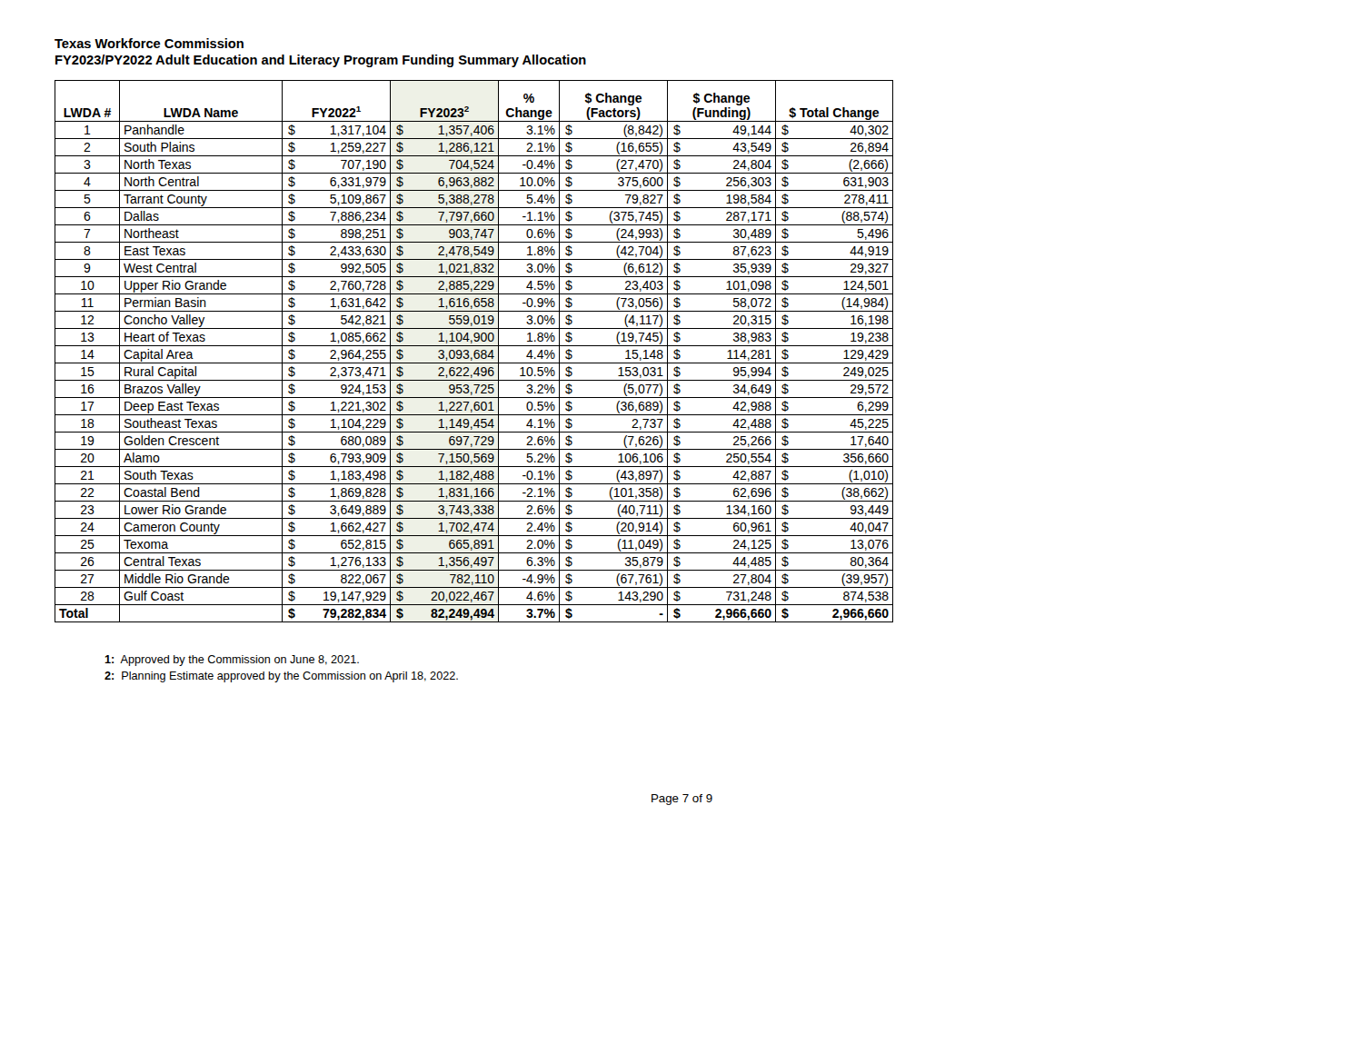Texas Workforce Commission
FY2023/PY2022 Adult Education and Literacy Program Funding Summary Allocation
| LWDA # | LWDA Name | FY2022 1 | FY2023 2 | % Change | $ Change (Factors) | $ Change (Funding) | $ Total Change |
| --- | --- | --- | --- | --- | --- | --- | --- |
| 1 | Panhandle | $ 1,317,104 | $ 1,357,406 | 3.1% | $ (8,842) | $ 49,144 | $ 40,302 |
| 2 | South Plains | $ 1,259,227 | $ 1,286,121 | 2.1% | $ (16,655) | $ 43,549 | $ 26,894 |
| 3 | North Texas | $ 707,190 | $ 704,524 | -0.4% | $ (27,470) | $ 24,804 | $ (2,666) |
| 4 | North Central | $ 6,331,979 | $ 6,963,882 | 10.0% | $ 375,600 | $ 256,303 | $ 631,903 |
| 5 | Tarrant County | $ 5,109,867 | $ 5,388,278 | 5.4% | $ 79,827 | $ 198,584 | $ 278,411 |
| 6 | Dallas | $ 7,886,234 | $ 7,797,660 | -1.1% | $ (375,745) | $ 287,171 | $ (88,574) |
| 7 | Northeast | $ 898,251 | $ 903,747 | 0.6% | $ (24,993) | $ 30,489 | $ 5,496 |
| 8 | East Texas | $ 2,433,630 | $ 2,478,549 | 1.8% | $ (42,704) | $ 87,623 | $ 44,919 |
| 9 | West Central | $ 992,505 | $ 1,021,832 | 3.0% | $ (6,612) | $ 35,939 | $ 29,327 |
| 10 | Upper Rio Grande | $ 2,760,728 | $ 2,885,229 | 4.5% | $ 23,403 | $ 101,098 | $ 124,501 |
| 11 | Permian Basin | $ 1,631,642 | $ 1,616,658 | -0.9% | $ (73,056) | $ 58,072 | $ (14,984) |
| 12 | Concho Valley | $ 542,821 | $ 559,019 | 3.0% | $ (4,117) | $ 20,315 | $ 16,198 |
| 13 | Heart of Texas | $ 1,085,662 | $ 1,104,900 | 1.8% | $ (19,745) | $ 38,983 | $ 19,238 |
| 14 | Capital Area | $ 2,964,255 | $ 3,093,684 | 4.4% | $ 15,148 | $ 114,281 | $ 129,429 |
| 15 | Rural Capital | $ 2,373,471 | $ 2,622,496 | 10.5% | $ 153,031 | $ 95,994 | $ 249,025 |
| 16 | Brazos Valley | $ 924,153 | $ 953,725 | 3.2% | $ (5,077) | $ 34,649 | $ 29,572 |
| 17 | Deep East Texas | $ 1,221,302 | $ 1,227,601 | 0.5% | $ (36,689) | $ 42,988 | $ 6,299 |
| 18 | Southeast Texas | $ 1,104,229 | $ 1,149,454 | 4.1% | $ 2,737 | $ 42,488 | $ 45,225 |
| 19 | Golden Crescent | $ 680,089 | $ 697,729 | 2.6% | $ (7,626) | $ 25,266 | $ 17,640 |
| 20 | Alamo | $ 6,793,909 | $ 7,150,569 | 5.2% | $ 106,106 | $ 250,554 | $ 356,660 |
| 21 | South Texas | $ 1,183,498 | $ 1,182,488 | -0.1% | $ (43,897) | $ 42,887 | $ (1,010) |
| 22 | Coastal Bend | $ 1,869,828 | $ 1,831,166 | -2.1% | $ (101,358) | $ 62,696 | $ (38,662) |
| 23 | Lower Rio Grande | $ 3,649,889 | $ 3,743,338 | 2.6% | $ (40,711) | $ 134,160 | $ 93,449 |
| 24 | Cameron County | $ 1,662,427 | $ 1,702,474 | 2.4% | $ (20,914) | $ 60,961 | $ 40,047 |
| 25 | Texoma | $ 652,815 | $ 665,891 | 2.0% | $ (11,049) | $ 24,125 | $ 13,076 |
| 26 | Central Texas | $ 1,276,133 | $ 1,356,497 | 6.3% | $ 35,879 | $ 44,485 | $ 80,364 |
| 27 | Middle Rio Grande | $ 822,067 | $ 782,110 | -4.9% | $ (67,761) | $ 27,804 | $ (39,957) |
| 28 | Gulf Coast | $ 19,147,929 | $ 20,022,467 | 4.6% | $ 143,290 | $ 731,248 | $ 874,538 |
| Total | | $ 79,282,834 | $ 82,249,494 | 3.7% | $ - | $ 2,966,660 | $ 2,966,660 |
1: Approved by the Commission on June 8, 2021.
2: Planning Estimate approved by the Commission on April 18, 2022.
Page 7 of 9